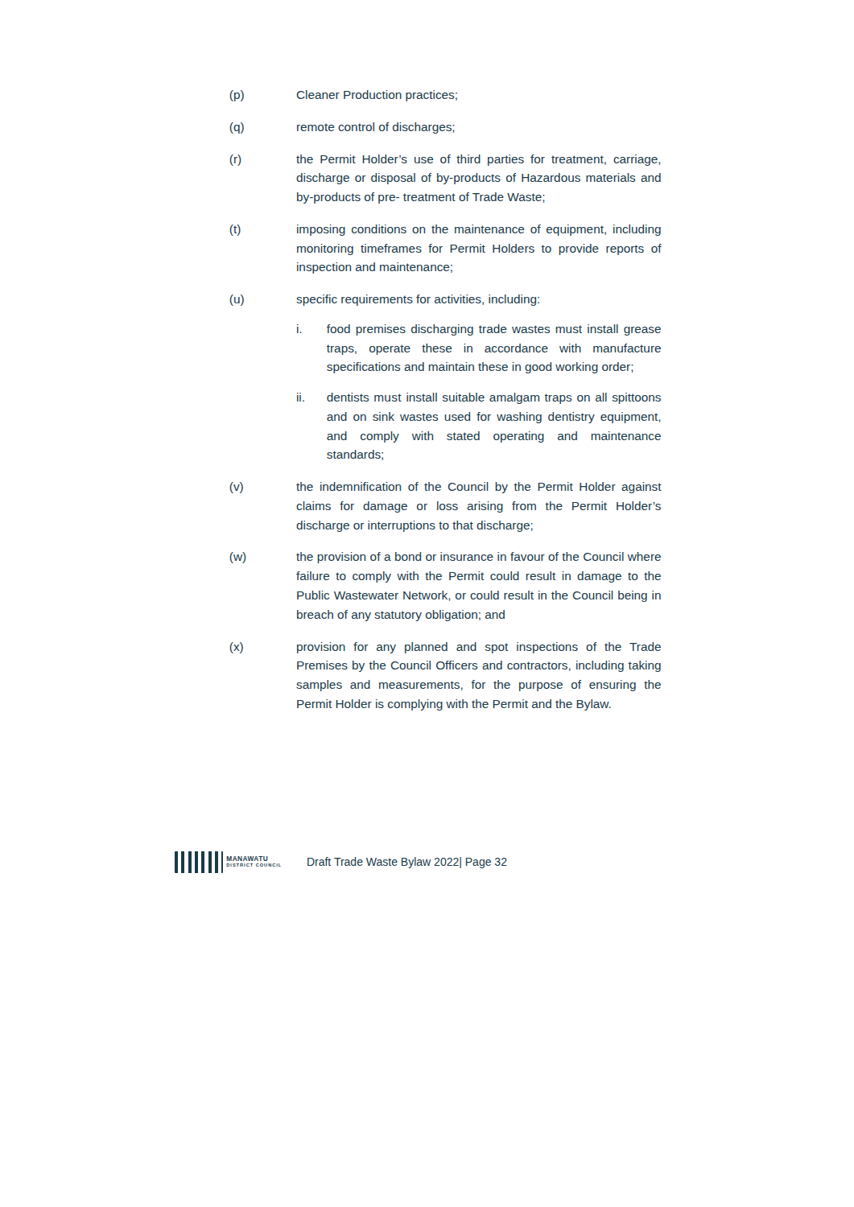(p) Cleaner Production practices;
(q) remote control of discharges;
(r) the Permit Holder’s use of third parties for treatment, carriage, discharge or disposal of by-products of Hazardous materials and by-products of pre- treatment of Trade Waste;
(t) imposing conditions on the maintenance of equipment, including monitoring timeframes for Permit Holders to provide reports of inspection and maintenance;
(u) specific requirements for activities, including:
i. food premises discharging trade wastes must install grease traps, operate these in accordance with manufacture specifications and maintain these in good working order;
ii. dentists must install suitable amalgam traps on all spittoons and on sink wastes used for washing dentistry equipment, and comply with stated operating and maintenance standards;
(v) the indemnification of the Council by the Permit Holder against claims for damage or loss arising from the Permit Holder’s discharge or interruptions to that discharge;
(w) the provision of a bond or insurance in favour of the Council where failure to comply with the Permit could result in damage to the Public Wastewater Network, or could result in the Council being in breach of any statutory obligation; and
(x) provision for any planned and spot inspections of the Trade Premises by the Council Officers and contractors, including taking samples and measurements, for the purpose of ensuring the Permit Holder is complying with the Permit and the Bylaw.
ManawatuDistrict Council Draft Trade Waste Bylaw 2022| Page 32